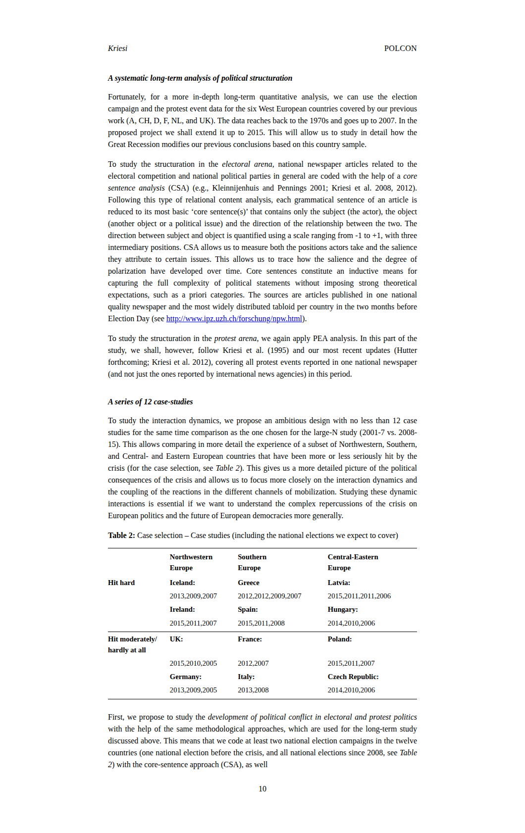Kriesi
POLCON
A systematic long-term analysis of political structuration
Fortunately, for a more in-depth long-term quantitative analysis, we can use the election campaign and the protest event data for the six West European countries covered by our previous work (A, CH, D, F, NL, and UK). The data reaches back to the 1970s and goes up to 2007. In the proposed project we shall extend it up to 2015. This will allow us to study in detail how the Great Recession modifies our previous conclusions based on this country sample.
To study the structuration in the electoral arena, national newspaper articles related to the electoral competition and national political parties in general are coded with the help of a core sentence analysis (CSA) (e.g., Kleinnijenhuis and Pennings 2001; Kriesi et al. 2008, 2012). Following this type of relational content analysis, each grammatical sentence of an article is reduced to its most basic ‘core sentence(s)’ that contains only the subject (the actor), the object (another object or a political issue) and the direction of the relationship between the two. The direction between subject and object is quantified using a scale ranging from -1 to +1, with three intermediary positions. CSA allows us to measure both the positions actors take and the salience they attribute to certain issues. This allows us to trace how the salience and the degree of polarization have developed over time. Core sentences constitute an inductive means for capturing the full complexity of political statements without imposing strong theoretical expectations, such as a priori categories. The sources are articles published in one national quality newspaper and the most widely distributed tabloid per country in the two months before Election Day (see http://www.ipz.uzh.ch/forschung/npw.html).
To study the structuration in the protest arena, we again apply PEA analysis. In this part of the study, we shall, however, follow Kriesi et al. (1995) and our most recent updates (Hutter forthcoming; Kriesi et al. 2012), covering all protest events reported in one national newspaper (and not just the ones reported by international news agencies) in this period.
A series of 12 case-studies
To study the interaction dynamics, we propose an ambitious design with no less than 12 case studies for the same time comparison as the one chosen for the large-N study (2001-7 vs. 2008-15). This allows comparing in more detail the experience of a subset of Northwestern, Southern, and Central- and Eastern European countries that have been more or less seriously hit by the crisis (for the case selection, see Table 2). This gives us a more detailed picture of the political consequences of the crisis and allows us to focus more closely on the interaction dynamics and the coupling of the reactions in the different channels of mobilization. Studying these dynamic interactions is essential if we want to understand the complex repercussions of the crisis on European politics and the future of European democracies more generally.
Table 2: Case selection – Case studies (including the national elections we expect to cover)
| | Northwestern Europe | Southern Europe | Central-Eastern Europe |
| --- | --- | --- | --- |
| Hit hard | Iceland: | Greece | Latvia: |
| | 2013,2009,2007 | 2012,2012,2009,2007 | 2015,2011,2011,2006 |
| | Ireland: | Spain: | Hungary: |
| | 2015,2011,2007 | 2015,2011,2008 | 2014,2010,2006 |
| Hit moderately/ hardly at all | UK: | France: | Poland: |
| | 2015,2010,2005 | 2012,2007 | 2015,2011,2007 |
| | Germany: | Italy: | Czech Republic: |
| | 2013,2009,2005 | 2013,2008 | 2014,2010,2006 |
First, we propose to study the development of political conflict in electoral and protest politics with the help of the same methodological approaches, which are used for the long-term study discussed above. This means that we code at least two national election campaigns in the twelve countries (one national election before the crisis, and all national elections since 2008, see Table 2) with the core-sentence approach (CSA), as well
10